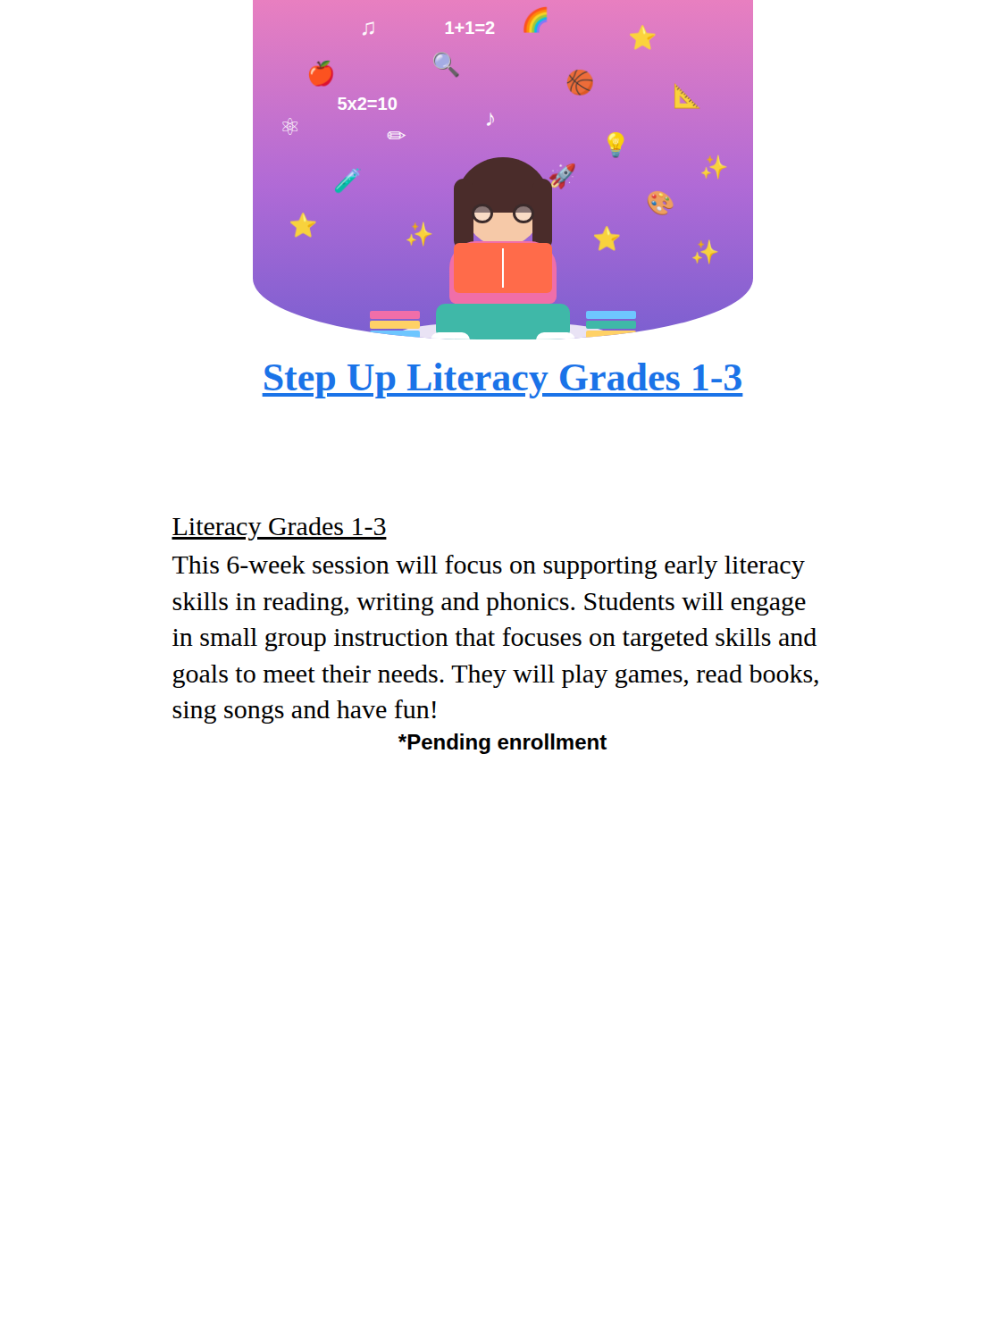♫ 1+1=2 🌈 ⭐ 🍎 🔍 🏀 📐 5x2=10 ⚛ ✏ ♪ 💡 ✨ 🧪 ⚛ 🚀 🎨 ⭐ ✨ ⭐ ✨
Step Up Literacy Grades 1-3
Literacy Grades 1-3
This 6-week session will focus on supporting early literacy skills in reading, writing and phonics. Students will engage in small group instruction that focuses on targeted skills and goals to meet their needs. They will play games, read books, sing songs and have fun!
*Pending enrollment